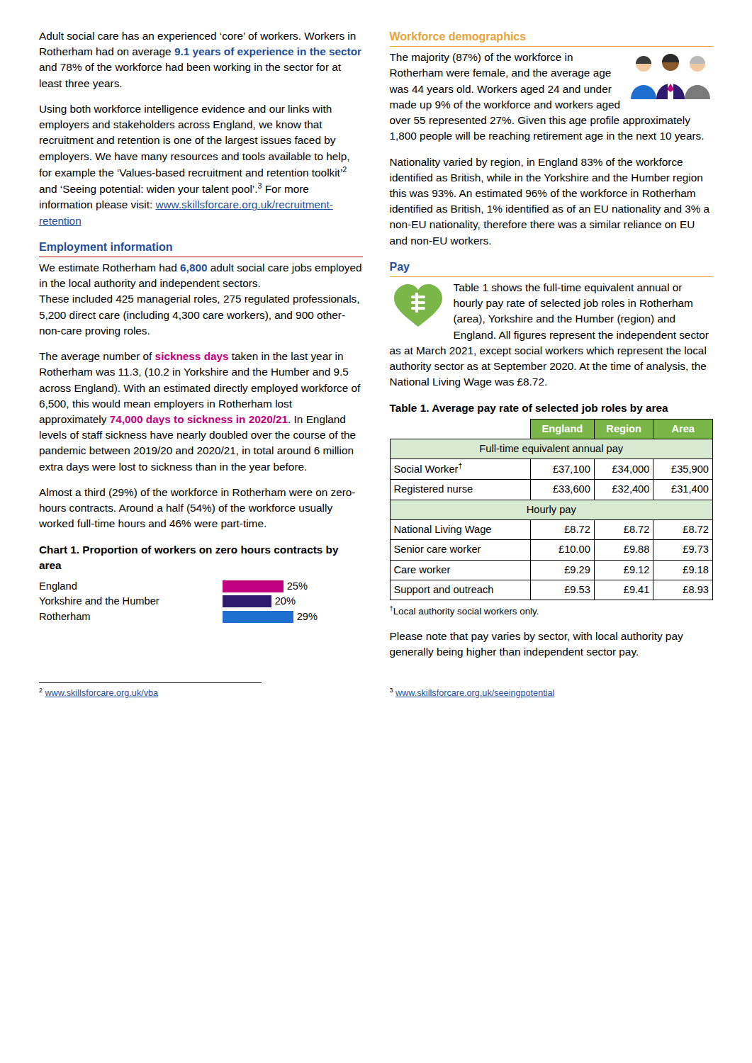Adult social care has an experienced ‘core’ of workers. Workers in Rotherham had on average 9.1 years of experience in the sector and 78% of the workforce had been working in the sector for at least three years.
Using both workforce intelligence evidence and our links with employers and stakeholders across England, we know that recruitment and retention is one of the largest issues faced by employers. We have many resources and tools available to help, for example the ‘Values-based recruitment and retention toolkit’2 and ‘Seeing potential: widen your talent pool’.3 For more information please visit: www.skillsforcare.org.uk/recruitment-retention
Employment information
We estimate Rotherham had 6,800 adult social care jobs employed in the local authority and independent sectors.
These included 425 managerial roles, 275 regulated professionals, 5,200 direct care (including 4,300 care workers), and 900 other-non-care proving roles.
The average number of sickness days taken in the last year in Rotherham was 11.3, (10.2 in Yorkshire and the Humber and 9.5 across England). With an estimated directly employed workforce of 6,500, this would mean employers in Rotherham lost approximately 74,000 days to sickness in 2020/21. In England levels of staff sickness have nearly doubled over the course of the pandemic between 2019/20 and 2020/21, in total around 6 million extra days were lost to sickness than in the year before.
Almost a third (29%) of the workforce in Rotherham were on zero-hours contracts. Around a half (54%) of the workforce usually worked full-time hours and 46% were part-time.
Chart 1. Proportion of workers on zero hours contracts by area
| England | 25% |
| Yorkshire and the Humber | 20% |
| Rotherham | 29% |
Workforce demographics
The majority (87%) of the workforce in Rotherham were female, and the average age was 44 years old. Workers aged 24 and under made up 9% of the workforce and workers aged over 55 represented 27%. Given this age profile approximately 1,800 people will be reaching retirement age in the next 10 years.
Nationality varied by region, in England 83% of the workforce identified as British, while in the Yorkshire and the Humber region this was 93%. An estimated 96% of the workforce in Rotherham identified as British, 1% identified as of an EU nationality and 3% a non-EU nationality, therefore there was a similar reliance on EU and non-EU workers.
Pay
Table 1 shows the full-time equivalent annual or hourly pay rate of selected job roles in Rotherham (area), Yorkshire and the Humber (region) and England. All figures represent the independent sector as at March 2021, except social workers which represent the local authority sector as at September 2020. At the time of analysis, the National Living Wage was £8.72.
Table 1. Average pay rate of selected job roles by area
| | England | Region | Area |
| --- | --- | --- | --- |
| Full-time equivalent annual pay |
| Social Worker † | £37,100 | £34,000 | £35,900 |
| Registered nurse | £33,600 | £32,400 | £31,400 |
| Hourly pay |
| National Living Wage | £8.72 | £8.72 | £8.72 |
| Senior care worker | £10.00 | £9.88 | £9.73 |
| Care worker | £9.29 | £9.12 | £9.18 |
| Support and outreach | £9.53 | £9.41 | £8.93 |
†Local authority social workers only.
Please note that pay varies by sector, with local authority pay generally being higher than independent sector pay.
2 www.skillsforcare.org.uk/vba
3 www.skillsforcare.org.uk/seeingpotential